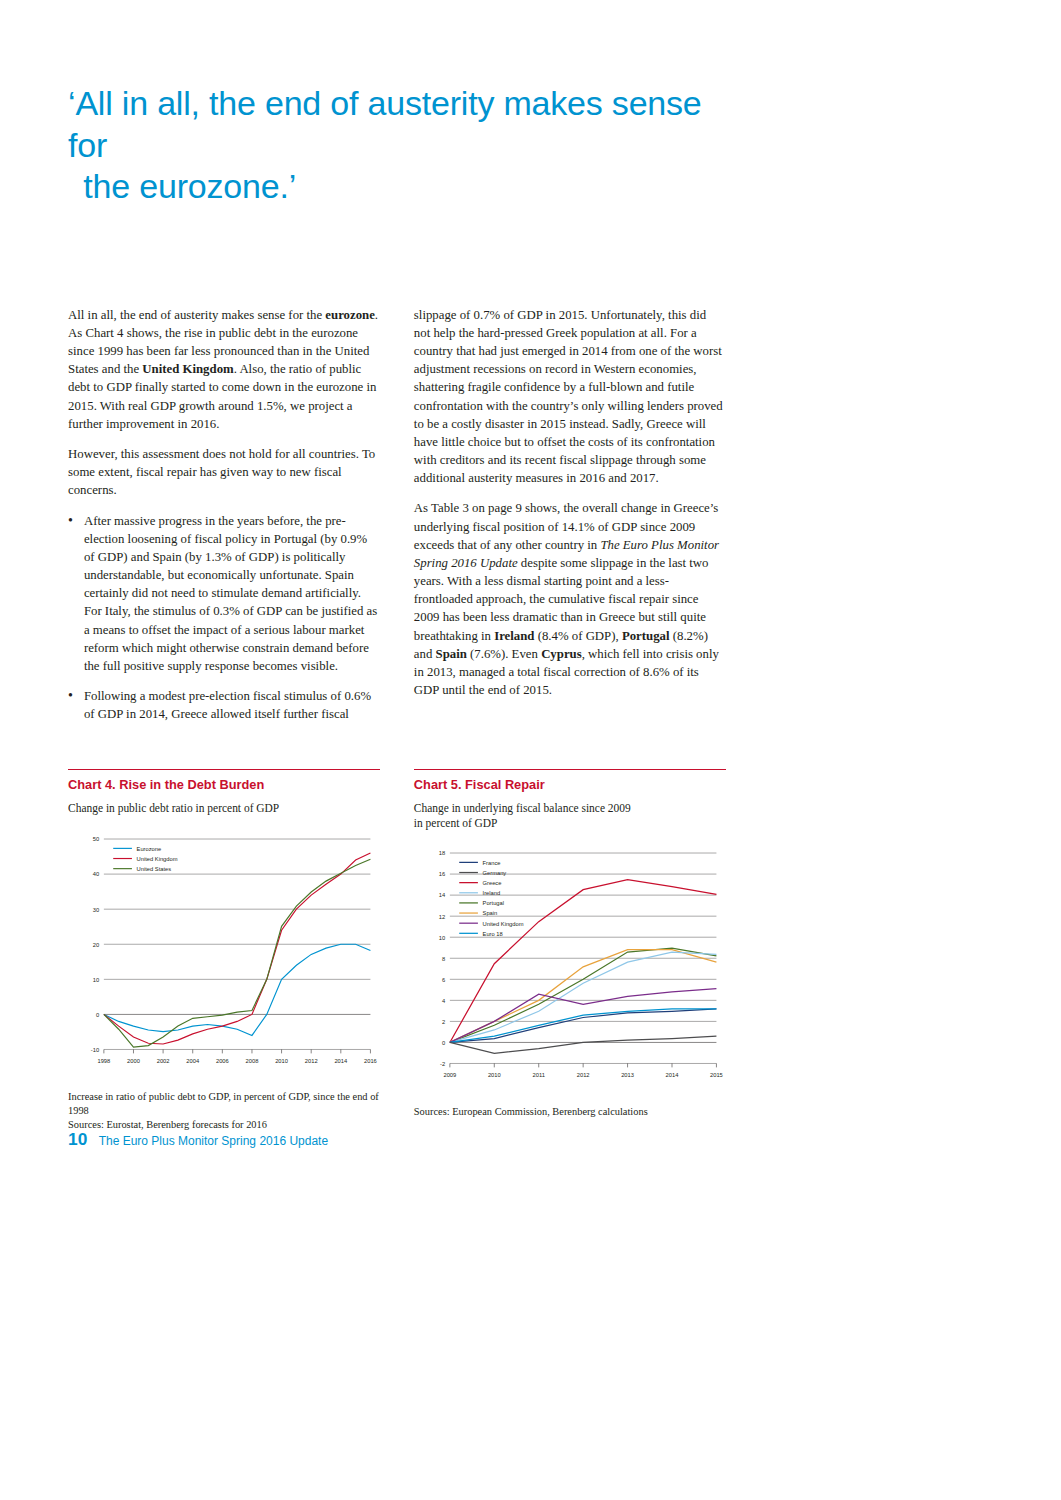‘All in all, the end of austerity makes sense forthe eurozone.’
All in all, the end of austerity makes sense for the eurozone. As Chart 4 shows, the rise in public debt in the eurozone since 1999 has been far less pronounced than in the United States and the United Kingdom. Also, the ratio of public debt to GDP finally started to come down in the eurozone in 2015. With real GDP growth around 1.5%, we project a further improvement in 2016.
However, this assessment does not hold for all countries. To some extent, fiscal repair has given way to new fiscal concerns.
After massive progress in the years before, the pre-election loosening of fiscal policy in Portugal (by 0.9% of GDP) and Spain (by 1.3% of GDP) is politically understandable, but economically unfortunate. Spain certainly did not need to stimulate demand artificially. For Italy, the stimulus of 0.3% of GDP can be justified as a means to offset the impact of a serious labour market reform which might otherwise constrain demand before the full positive supply response becomes visible.
Following a modest pre-election fiscal stimulus of 0.6% of GDP in 2014, Greece allowed itself further fiscal
slippage of 0.7% of GDP in 2015. Unfortunately, this did not help the hard-pressed Greek population at all. For a country that had just emerged in 2014 from one of the worst adjustment recessions on record in Western economies, shattering fragile confidence by a full-blown and futile confrontation with the country’s only willing lenders proved to be a costly disaster in 2015 instead. Sadly, Greece will have little choice but to offset the costs of its confrontation with creditors and its recent fiscal slippage through some additional austerity measures in 2016 and 2017.
As Table 3 on page 9 shows, the overall change in Greece’s underlying fiscal position of 14.1% of GDP since 2009 exceeds that of any other country in The Euro Plus Monitor Spring 2016 Update despite some slippage in the last two years. With a less dismal starting point and a less-frontloaded approach, the cumulative fiscal repair since 2009 has been less dramatic than in Greece but still quite breathtaking in Ireland (8.4% of GDP), Portugal (8.2%) and Spain (7.6%). Even Cyprus, which fell into crisis only in 2013, managed a total fiscal correction of 8.6% of its GDP until the end of 2015.
Chart 4. Rise in the Debt Burden
Change in public debt ratio in percent of GDP
50 40 30 20 10 0 -10 1998 2000 2002 2004 2006 2008 2010 2012 2014 2016 Eurozone United Kingdom United States
Increase in ratio of public debt to GDP, in percent of GDP, since the end of 1998
Sources: Eurostat, Berenberg forecasts for 2016
Chart 5. Fiscal Repair
Change in underlying fiscal balance since 2009
in percent of GDP
18 16 14 12 10 8 6 4 2 0 -2 2009 2010 2011 2012 2013 2014 2015 France Germany Greece Ireland Portugal Spain United Kingdom Euro 18
Sources: European Commission, Berenberg calculations
10 The Euro Plus Monitor Spring 2016 Update